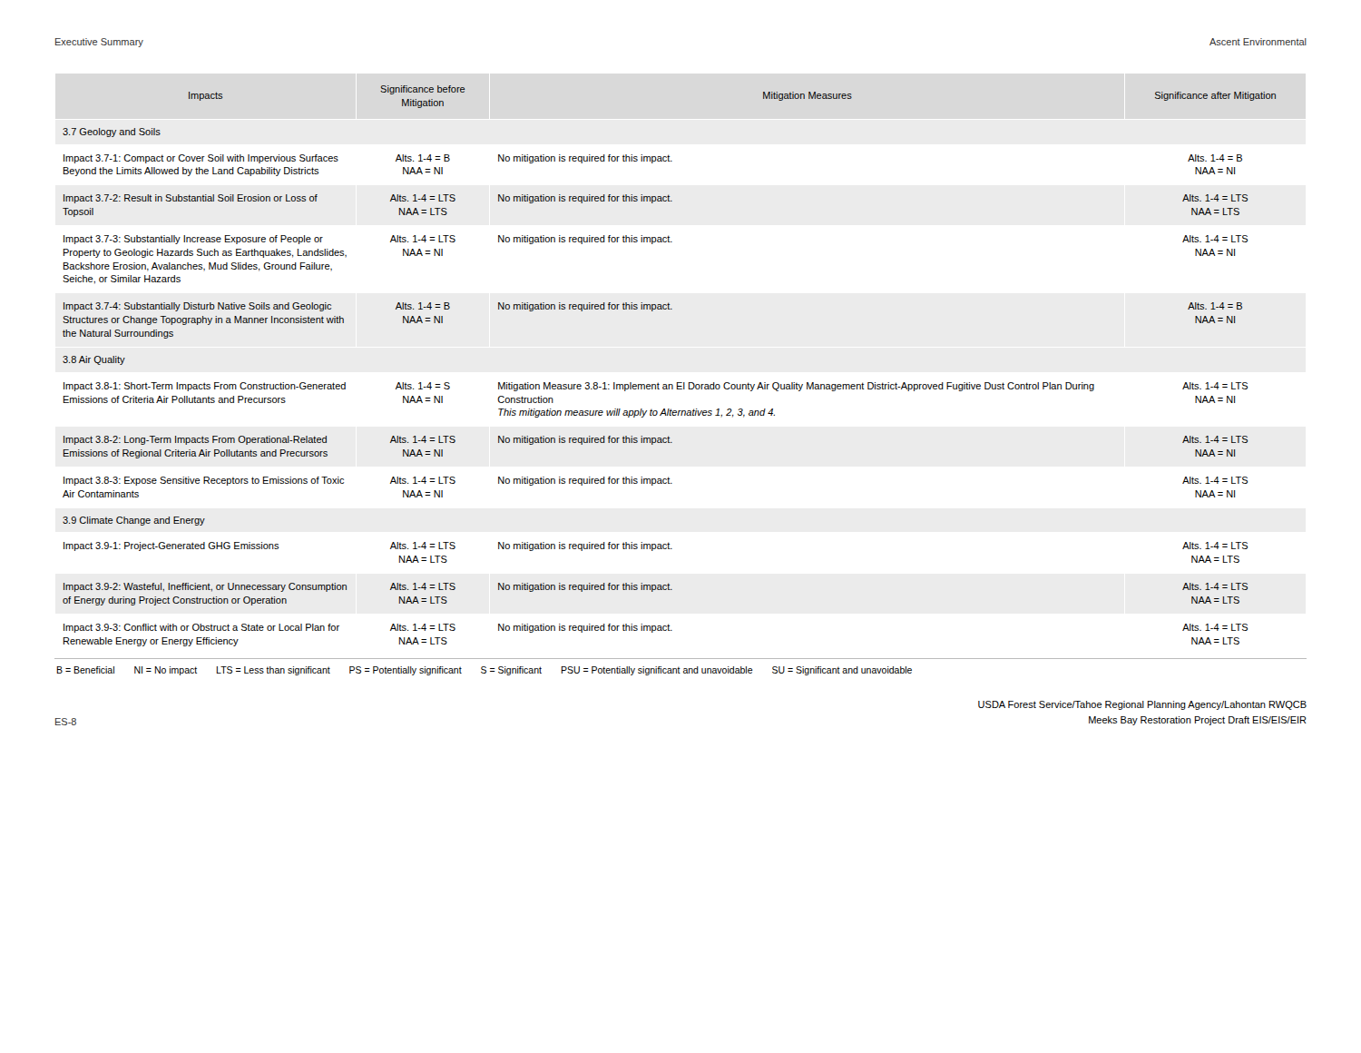Executive Summary
Ascent Environmental
| Impacts | Significance before Mitigation | Mitigation Measures | Significance after Mitigation |
| --- | --- | --- | --- |
| 3.7 Geology and Soils |
| Impact 3.7-1: Compact or Cover Soil with Impervious Surfaces Beyond the Limits Allowed by the Land Capability Districts | Alts. 1-4 = B NAA = NI | No mitigation is required for this impact. | Alts. 1-4 = B NAA = NI |
| Impact 3.7-2: Result in Substantial Soil Erosion or Loss of Topsoil | Alts. 1-4 = LTS NAA = LTS | No mitigation is required for this impact. | Alts. 1-4 = LTS NAA = LTS |
| Impact 3.7-3: Substantially Increase Exposure of People or Property to Geologic Hazards Such as Earthquakes, Landslides, Backshore Erosion, Avalanches, Mud Slides, Ground Failure, Seiche, or Similar Hazards | Alts. 1-4 = LTS NAA = NI | No mitigation is required for this impact. | Alts. 1-4 = LTS NAA = NI |
| Impact 3.7-4: Substantially Disturb Native Soils and Geologic Structures or Change Topography in a Manner Inconsistent with the Natural Surroundings | Alts. 1-4 = B NAA = NI | No mitigation is required for this impact. | Alts. 1-4 = B NAA = NI |
| 3.8 Air Quality |
| Impact 3.8-1: Short-Term Impacts From Construction-Generated Emissions of Criteria Air Pollutants and Precursors | Alts. 1-4 = S NAA = NI | Mitigation Measure 3.8-1: Implement an El Dorado County Air Quality Management District-Approved Fugitive Dust Control Plan During Construction This mitigation measure will apply to Alternatives 1, 2, 3, and 4. | Alts. 1-4 = LTS NAA = NI |
| Impact 3.8-2: Long-Term Impacts From Operational-Related Emissions of Regional Criteria Air Pollutants and Precursors | Alts. 1-4 = LTS NAA = NI | No mitigation is required for this impact. | Alts. 1-4 = LTS NAA = NI |
| Impact 3.8-3: Expose Sensitive Receptors to Emissions of Toxic Air Contaminants | Alts. 1-4 = LTS NAA = NI | No mitigation is required for this impact. | Alts. 1-4 = LTS NAA = NI |
| 3.9 Climate Change and Energy |
| Impact 3.9-1: Project-Generated GHG Emissions | Alts. 1-4 = LTS NAA = LTS | No mitigation is required for this impact. | Alts. 1-4 = LTS NAA = LTS |
| Impact 3.9-2: Wasteful, Inefficient, or Unnecessary Consumption of Energy during Project Construction or Operation | Alts. 1-4 = LTS NAA = LTS | No mitigation is required for this impact. | Alts. 1-4 = LTS NAA = LTS |
| Impact 3.9-3: Conflict with or Obstruct a State or Local Plan for Renewable Energy or Energy Efficiency | Alts. 1-4 = LTS NAA = LTS | No mitigation is required for this impact. | Alts. 1-4 = LTS NAA = LTS |
B = Beneficial NI = No impact LTS = Less than significant PS = Potentially significant S = Significant PSU = Potentially significant and unavoidable SU = Significant and unavoidable
ES-8
USDA Forest Service/Tahoe Regional Planning Agency/Lahontan RWQCB
Meeks Bay Restoration Project Draft EIS/EIS/EIR